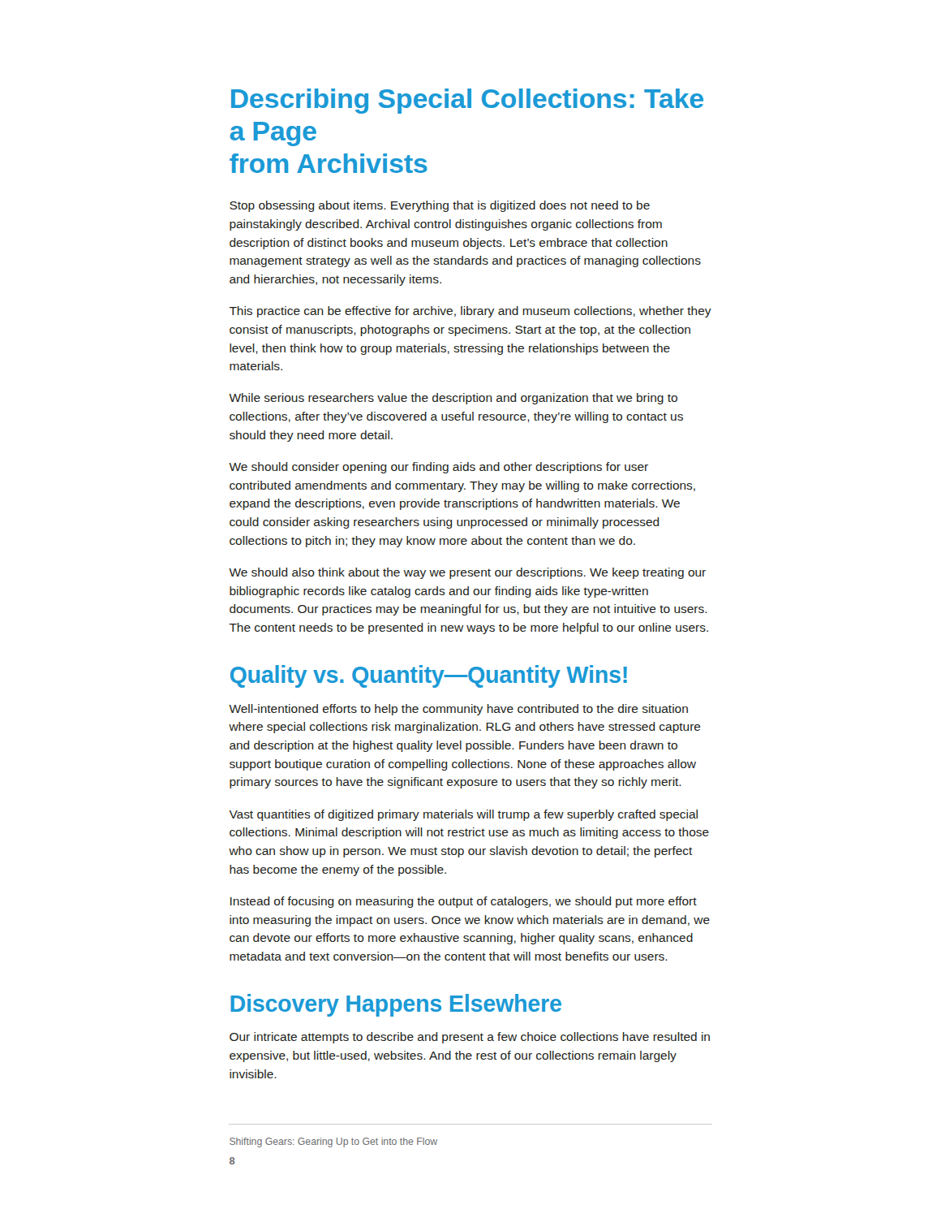Describing Special Collections: Take a Page
from Archivists
Stop obsessing about items. Everything that is digitized does not need to be painstakingly described. Archival control distinguishes organic collections from description of distinct books and museum objects. Let’s embrace that collection management strategy as well as the standards and practices of managing collections and hierarchies, not necessarily items.
This practice can be effective for archive, library and museum collections, whether they consist of manuscripts, photographs or specimens. Start at the top, at the collection level, then think how to group materials, stressing the relationships between the materials.
While serious researchers value the description and organization that we bring to collections, after they’ve discovered a useful resource, they’re willing to contact us should they need more detail.
We should consider opening our finding aids and other descriptions for user contributed amendments and commentary. They may be willing to make corrections, expand the descriptions, even provide transcriptions of handwritten materials. We could consider asking researchers using unprocessed or minimally processed collections to pitch in; they may know more about the content than we do.
We should also think about the way we present our descriptions. We keep treating our bibliographic records like catalog cards and our finding aids like type-written documents. Our practices may be meaningful for us, but they are not intuitive to users. The content needs to be presented in new ways to be more helpful to our online users.
Quality vs. Quantity—Quantity Wins!
Well-intentioned efforts to help the community have contributed to the dire situation where special collections risk marginalization. RLG and others have stressed capture and description at the highest quality level possible. Funders have been drawn to support boutique curation of compelling collections. None of these approaches allow primary sources to have the significant exposure to users that they so richly merit.
Vast quantities of digitized primary materials will trump a few superbly crafted special collections. Minimal description will not restrict use as much as limiting access to those who can show up in person. We must stop our slavish devotion to detail; the perfect has become the enemy of the possible.
Instead of focusing on measuring the output of catalogers, we should put more effort into measuring the impact on users. Once we know which materials are in demand, we can devote our efforts to more exhaustive scanning, higher quality scans, enhanced metadata and text conversion—on the content that will most benefits our users.
Discovery Happens Elsewhere
Our intricate attempts to describe and present a few choice collections have resulted in expensive, but little-used, websites. And the rest of our collections remain largely invisible.
Shifting Gears: Gearing Up to Get into the Flow
8